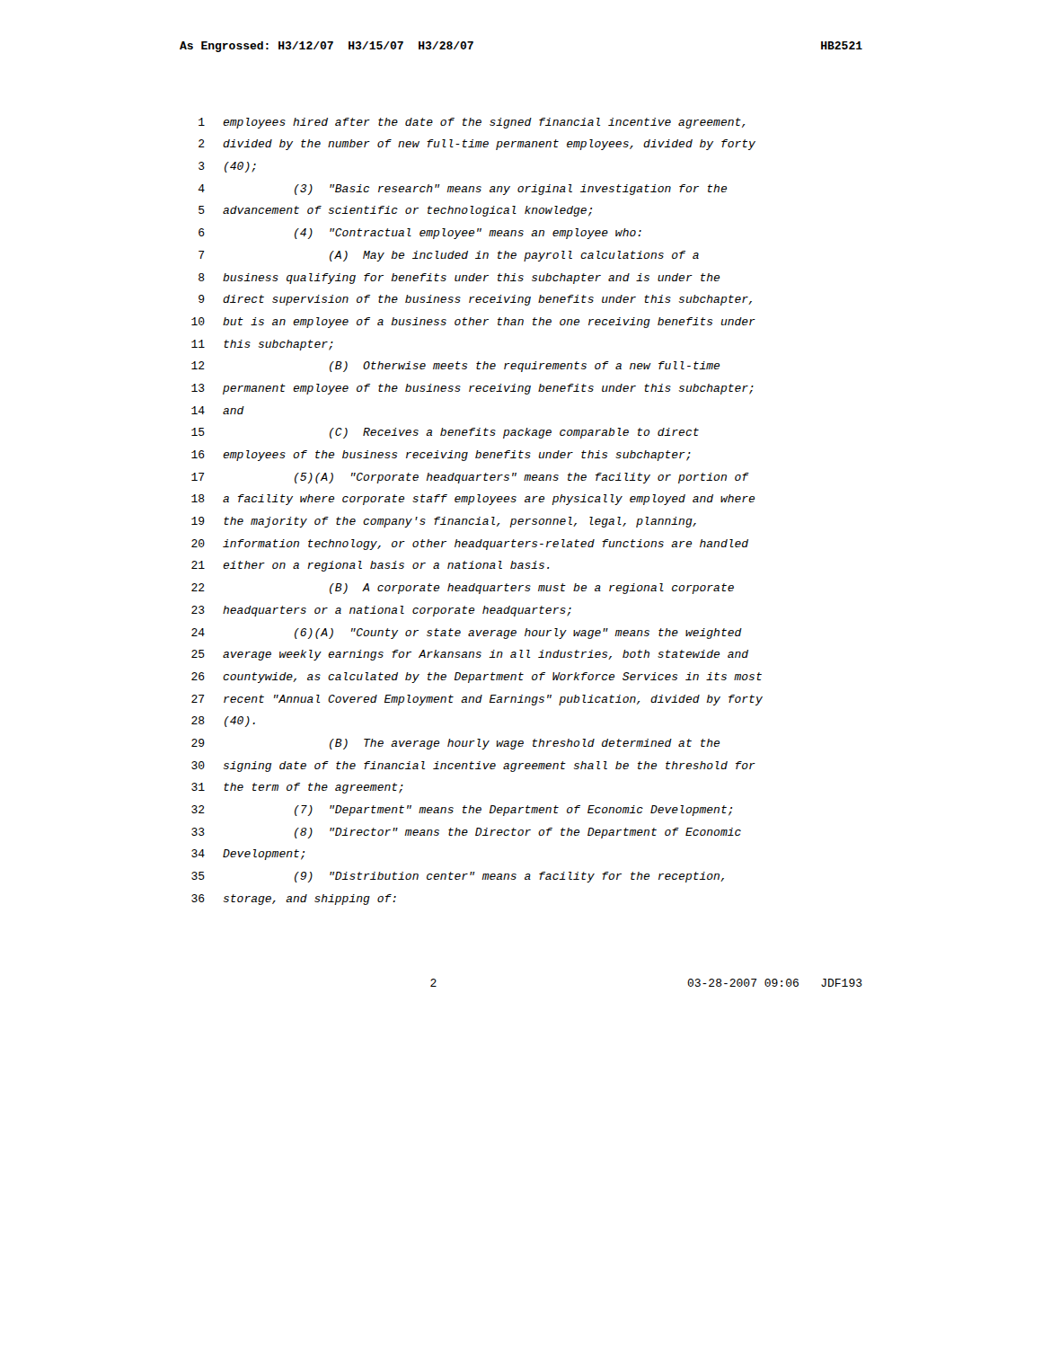As Engrossed: H3/12/07 H3/15/07 H3/28/07 HB2521
employees hired after the date of the signed financial incentive agreement,
divided by the number of new full-time permanent employees, divided by forty
(40);
(3) "Basic research" means any original investigation for the
advancement of scientific or technological knowledge;
(4) "Contractual employee" means an employee who:
(A) May be included in the payroll calculations of a
business qualifying for benefits under this subchapter and is under the
direct supervision of the business receiving benefits under this subchapter,
but is an employee of a business other than the one receiving benefits under
this subchapter;
(B) Otherwise meets the requirements of a new full-time
permanent employee of the business receiving benefits under this subchapter;
and
(C) Receives a benefits package comparable to direct
employees of the business receiving benefits under this subchapter;
(5)(A) "Corporate headquarters" means the facility or portion of
a facility where corporate staff employees are physically employed and where
the majority of the company's financial, personnel, legal, planning,
information technology, or other headquarters-related functions are handled
either on a regional basis or a national basis.
(B) A corporate headquarters must be a regional corporate
headquarters or a national corporate headquarters;
(6)(A) "County or state average hourly wage" means the weighted
average weekly earnings for Arkansans in all industries, both statewide and
countywide, as calculated by the Department of Workforce Services in its most
recent "Annual Covered Employment and Earnings" publication, divided by forty
(40).
(B) The average hourly wage threshold determined at the
signing date of the financial incentive agreement shall be the threshold for
the term of the agreement;
(7) "Department" means the Department of Economic Development;
(8) "Director" means the Director of the Department of Economic
Development;
(9) "Distribution center" means a facility for the reception,
storage, and shipping of:
2 03-28-2007 09:06 JDF193